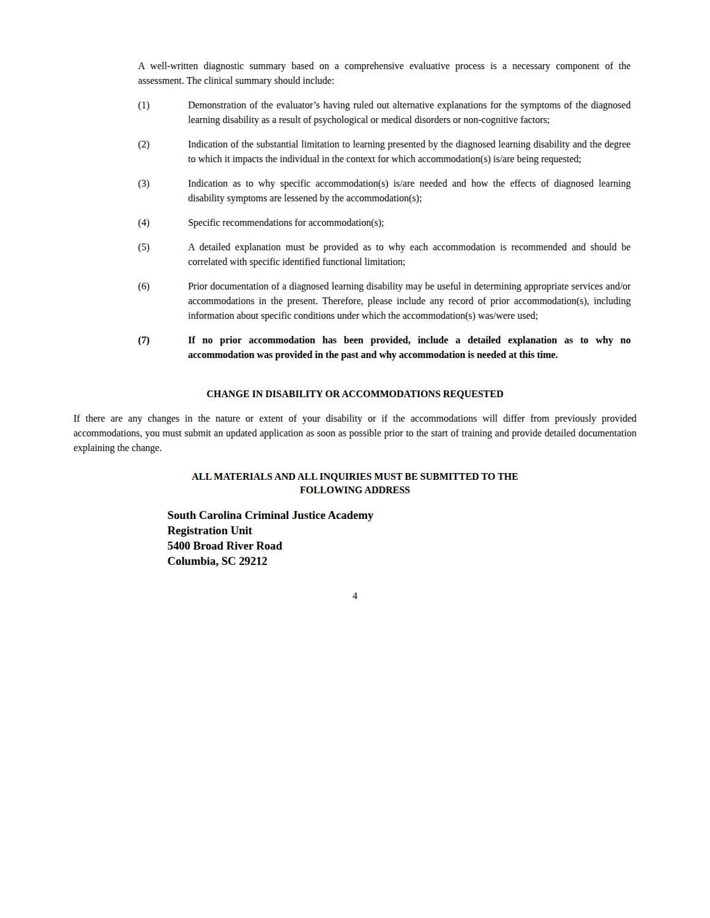A well-written diagnostic summary based on a comprehensive evaluative process is a necessary component of the assessment. The clinical summary should include:
(1) Demonstration of the evaluator’s having ruled out alternative explanations for the symptoms of the diagnosed learning disability as a result of psychological or medical disorders or non-cognitive factors;
(2) Indication of the substantial limitation to learning presented by the diagnosed learning disability and the degree to which it impacts the individual in the context for which accommodation(s) is/are being requested;
(3) Indication as to why specific accommodation(s) is/are needed and how the effects of diagnosed learning disability symptoms are lessened by the accommodation(s);
(4) Specific recommendations for accommodation(s);
(5) A detailed explanation must be provided as to why each accommodation is recommended and should be correlated with specific identified functional limitation;
(6) Prior documentation of a diagnosed learning disability may be useful in determining appropriate services and/or accommodations in the present. Therefore, please include any record of prior accommodation(s), including information about specific conditions under which the accommodation(s) was/were used;
(7) If no prior accommodation has been provided, include a detailed explanation as to why no accommodation was provided in the past and why accommodation is needed at this time.
CHANGE IN DISABILITY OR ACCOMMODATIONS REQUESTED
If there are any changes in the nature or extent of your disability or if the accommodations will differ from previously provided accommodations, you must submit an updated application as soon as possible prior to the start of training and provide detailed documentation explaining the change.
ALL MATERIALS AND ALL INQUIRIES MUST BE SUBMITTED TO THE
FOLLOWING ADDRESS
South Carolina Criminal Justice Academy
Registration Unit
5400 Broad River Road
Columbia, SC 29212
4